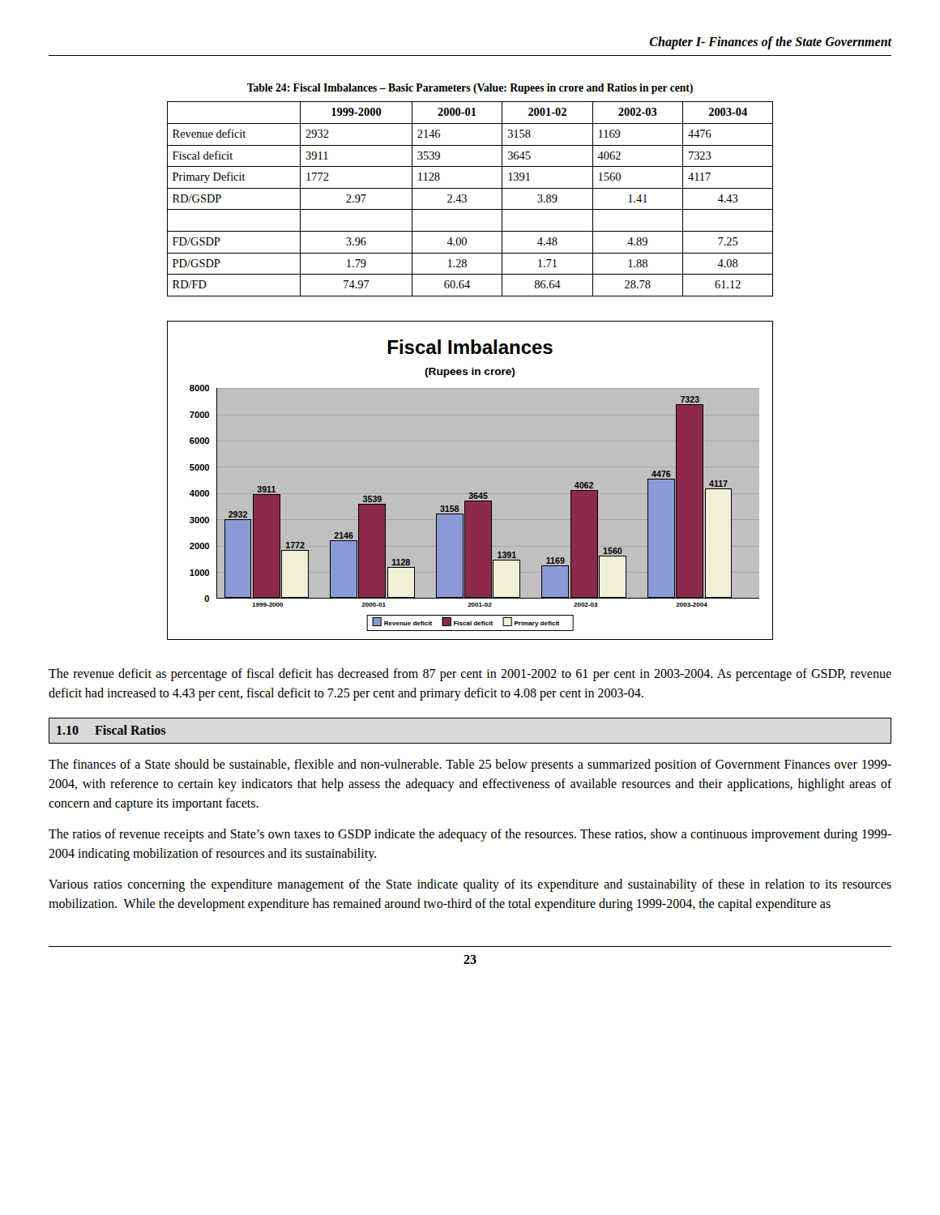Chapter I- Finances of the State Government
Table 24: Fiscal Imbalances – Basic Parameters (Value: Rupees in crore and Ratios in per cent)
| | 1999-2000 | 2000-01 | 2001-02 | 2002-03 | 2003-04 |
| --- | --- | --- | --- | --- | --- |
| Revenue deficit | 2932 | 2146 | 3158 | 1169 | 4476 |
| Fiscal deficit | 3911 | 3539 | 3645 | 4062 | 7323 |
| Primary Deficit | 1772 | 1128 | 1391 | 1560 | 4117 |
| RD/GSDP | 2.97 | 2.43 | 3.89 | 1.41 | 4.43 |
| FD/GSDP | 3.96 | 4.00 | 4.48 | 4.89 | 7.25 |
| PD/GSDP | 1.79 | 1.28 | 1.71 | 1.88 | 4.08 |
| RD/FD | 74.97 | 60.64 | 86.64 | 28.78 | 61.12 |
Fiscal Imbalances
(Rupees in crore)
8000
7000
6000
5000
4000
3000
2000
1000
0
2932
3911
1772
2146
3539
1128
3158
3645
1391
1169
4062
1560
4476
7323
4117
1999-2000
2000-01
2001-02
2002-03
2003-2004
Revenue deficit Fiscal deficit Primary deficit
The revenue deficit as percentage of fiscal deficit has decreased from 87 per cent in 2001-2002 to 61 per cent in 2003-2004. As percentage of GSDP, revenue deficit had increased to 4.43 per cent, fiscal deficit to 7.25 per cent and primary deficit to 4.08 per cent in 2003-04.
1.10 Fiscal Ratios
The finances of a State should be sustainable, flexible and non-vulnerable. Table 25 below presents a summarized position of Government Finances over 1999-2004, with reference to certain key indicators that help assess the adequacy and effectiveness of available resources and their applications, highlight areas of concern and capture its important facets.
The ratios of revenue receipts and State’s own taxes to GSDP indicate the adequacy of the resources. These ratios, show a continuous improvement during 1999-2004 indicating mobilization of resources and its sustainability.
Various ratios concerning the expenditure management of the State indicate quality of its expenditure and sustainability of these in relation to its resources mobilization. While the development expenditure has remained around two-third of the total expenditure during 1999-2004, the capital expenditure as
23